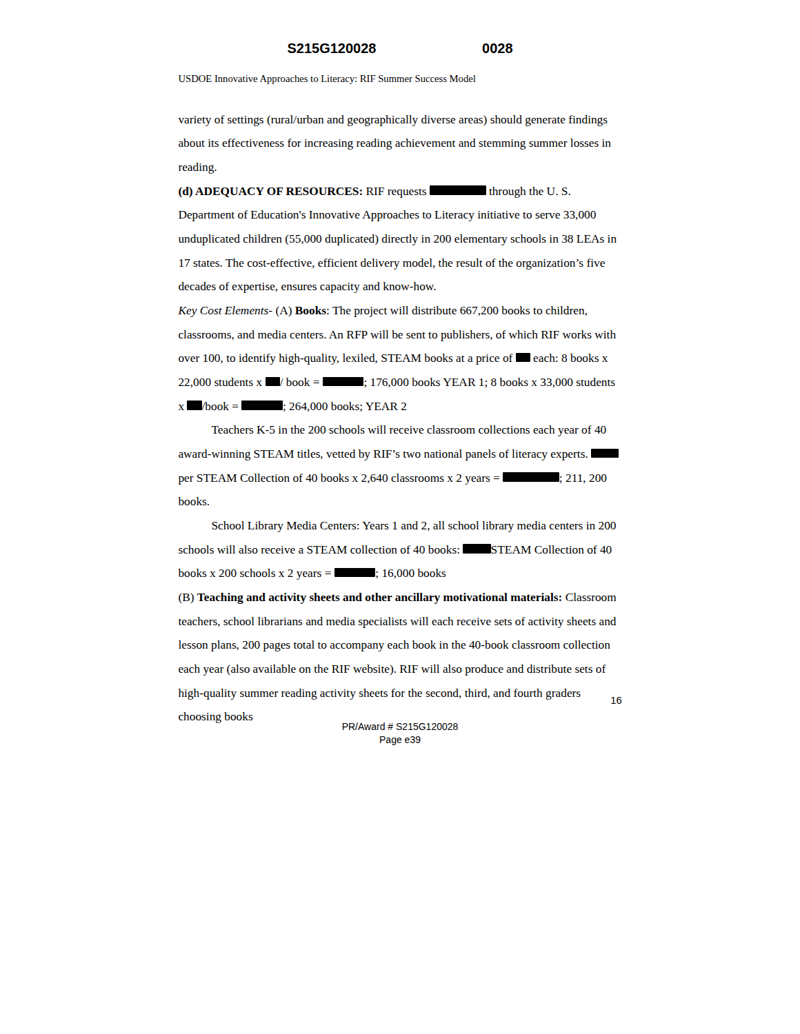S215G120028 0028
USDOE Innovative Approaches to Literacy: RIF Summer Success Model
variety of settings (rural/urban and geographically diverse areas) should generate findings about its effectiveness for increasing reading achievement and stemming summer losses in reading.
(d) ADEQUACY OF RESOURCES: RIF requests through the U. S. Department of Education's Innovative Approaches to Literacy initiative to serve 33,000 unduplicated children (55,000 duplicated) directly in 200 elementary schools in 38 LEAs in 17 states. The cost-effective, efficient delivery model, the result of the organization’s five decades of expertise, ensures capacity and know-how.
Key Cost Elements- (A) Books: The project will distribute 667,200 books to children, classrooms, and media centers. An RFP will be sent to publishers, of which RIF works with over 100, to identify high-quality, lexiled, STEAM books at a price of each: 8 books x 22,000 students x / book = ; 176,000 books YEAR 1; 8 books x 33,000 students x /book = ; 264,000 books; YEAR 2
Teachers K-5 in the 200 schools will receive classroom collections each year of 40 award-winning STEAM titles, vetted by RIF’s two national panels of literacy experts. per STEAM Collection of 40 books x 2,640 classrooms x 2 years = ; 211, 200 books.
School Library Media Centers: Years 1 and 2, all school library media centers in 200 schools will also receive a STEAM collection of 40 books: STEAM Collection of 40 books x 200 schools x 2 years = ; 16,000 books
(B) Teaching and activity sheets and other ancillary motivational materials: Classroom teachers, school librarians and media specialists will each receive sets of activity sheets and lesson plans, 200 pages total to accompany each book in the 40-book classroom collection each year (also available on the RIF website). RIF will also produce and distribute sets of high-quality summer reading activity sheets for the second, third, and fourth graders choosing books
16
PR/Award # S215G120028
Page e39